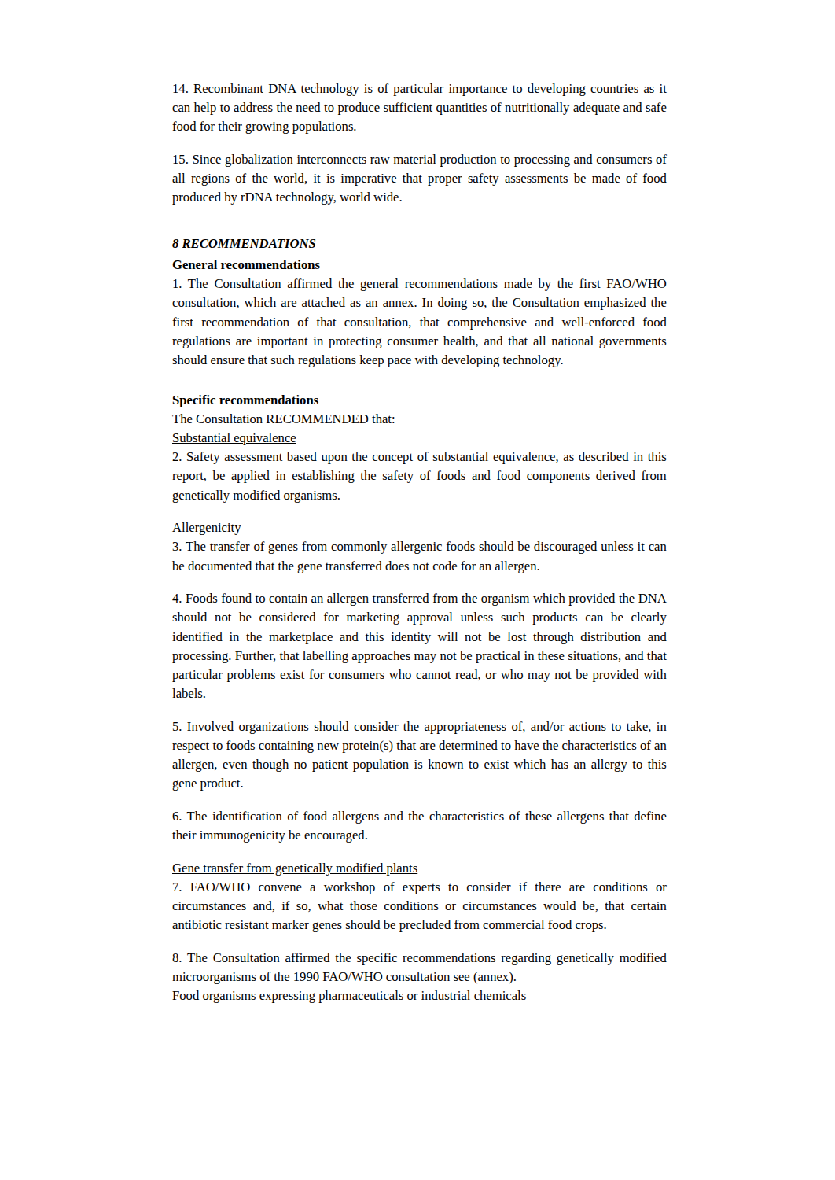14. Recombinant DNA technology is of particular importance to developing countries as it can help to address the need to produce sufficient quantities of nutritionally adequate and safe food for their growing populations.
15. Since globalization interconnects raw material production to processing and consumers of all regions of the world, it is imperative that proper safety assessments be made of food produced by rDNA technology, world wide.
8 RECOMMENDATIONS
General recommendations
1. The Consultation affirmed the general recommendations made by the first FAO/WHO consultation, which are attached as an annex. In doing so, the Consultation emphasized the first recommendation of that consultation, that comprehensive and well-enforced food regulations are important in protecting consumer health, and that all national governments should ensure that such regulations keep pace with developing technology.
Specific recommendations
The Consultation RECOMMENDED that:
Substantial equivalence
2. Safety assessment based upon the concept of substantial equivalence, as described in this report, be applied in establishing the safety of foods and food components derived from genetically modified organisms.
Allergenicity
3. The transfer of genes from commonly allergenic foods should be discouraged unless it can be documented that the gene transferred does not code for an allergen.
4. Foods found to contain an allergen transferred from the organism which provided the DNA should not be considered for marketing approval unless such products can be clearly identified in the marketplace and this identity will not be lost through distribution and processing. Further, that labelling approaches may not be practical in these situations, and that particular problems exist for consumers who cannot read, or who may not be provided with labels.
5. Involved organizations should consider the appropriateness of, and/or actions to take, in respect to foods containing new protein(s) that are determined to have the characteristics of an allergen, even though no patient population is known to exist which has an allergy to this gene product.
6. The identification of food allergens and the characteristics of these allergens that define their immunogenicity be encouraged.
Gene transfer from genetically modified plants
7. FAO/WHO convene a workshop of experts to consider if there are conditions or circumstances and, if so, what those conditions or circumstances would be, that certain antibiotic resistant marker genes should be precluded from commercial food crops.
8. The Consultation affirmed the specific recommendations regarding genetically modified microorganisms of the 1990 FAO/WHO consultation see (annex).
Food organisms expressing pharmaceuticals or industrial chemicals